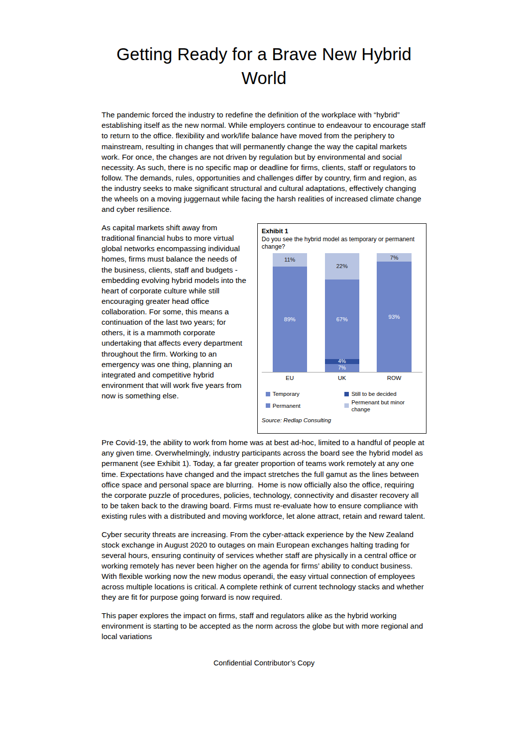Getting Ready for a Brave New Hybrid World
The pandemic forced the industry to redefine the definition of the workplace with “hybrid” establishing itself as the new normal. While employers continue to endeavour to encourage staff to return to the office. flexibility and work/life balance have moved from the periphery to mainstream, resulting in changes that will permanently change the way the capital markets work. For once, the changes are not driven by regulation but by environmental and social necessity. As such, there is no specific map or deadline for firms, clients, staff or regulators to follow. The demands, rules, opportunities and challenges differ by country, firm and region, as the industry seeks to make significant structural and cultural adaptations, effectively changing the wheels on a moving juggernaut while facing the harsh realities of increased climate change and cyber resilience.
Exhibit 1
Do you see the hybrid model as temporary or permanent change?
11%
89%
22%
67%
4%
7%
7%
93%
EU UK ROW
Temporary
Still to be decided
Permanent
Permenant but minor change
Source: Redlap Consulting
As capital markets shift away from traditional financial hubs to more virtual global networks encompassing individual homes, firms must balance the needs of the business, clients, staff and budgets - embedding evolving hybrid models into the heart of corporate culture while still encouraging greater head office collaboration. For some, this means a continuation of the last two years; for others, it is a mammoth corporate undertaking that affects every department throughout the firm. Working to an emergency was one thing, planning an integrated and competitive hybrid environment that will work five years from now is something else.
Pre Covid-19, the ability to work from home was at best ad-hoc, limited to a handful of people at any given time. Overwhelmingly, industry participants across the board see the hybrid model as permanent (see Exhibit 1). Today, a far greater proportion of teams work remotely at any one time. Expectations have changed and the impact stretches the full gamut as the lines between office space and personal space are blurring. Home is now officially also the office, requiring the corporate puzzle of procedures, policies, technology, connectivity and disaster recovery all to be taken back to the drawing board. Firms must re-evaluate how to ensure compliance with existing rules with a distributed and moving workforce, let alone attract, retain and reward talent.
Cyber security threats are increasing. From the cyber-attack experience by the New Zealand stock exchange in August 2020 to outages on main European exchanges halting trading for several hours, ensuring continuity of services whether staff are physically in a central office or working remotely has never been higher on the agenda for firms’ ability to conduct business. With flexible working now the new modus operandi, the easy virtual connection of employees across multiple locations is critical. A complete rethink of current technology stacks and whether they are fit for purpose going forward is now required.
This paper explores the impact on firms, staff and regulators alike as the hybrid working environment is starting to be accepted as the norm across the globe but with more regional and local variations
Confidential Contributor’s Copy